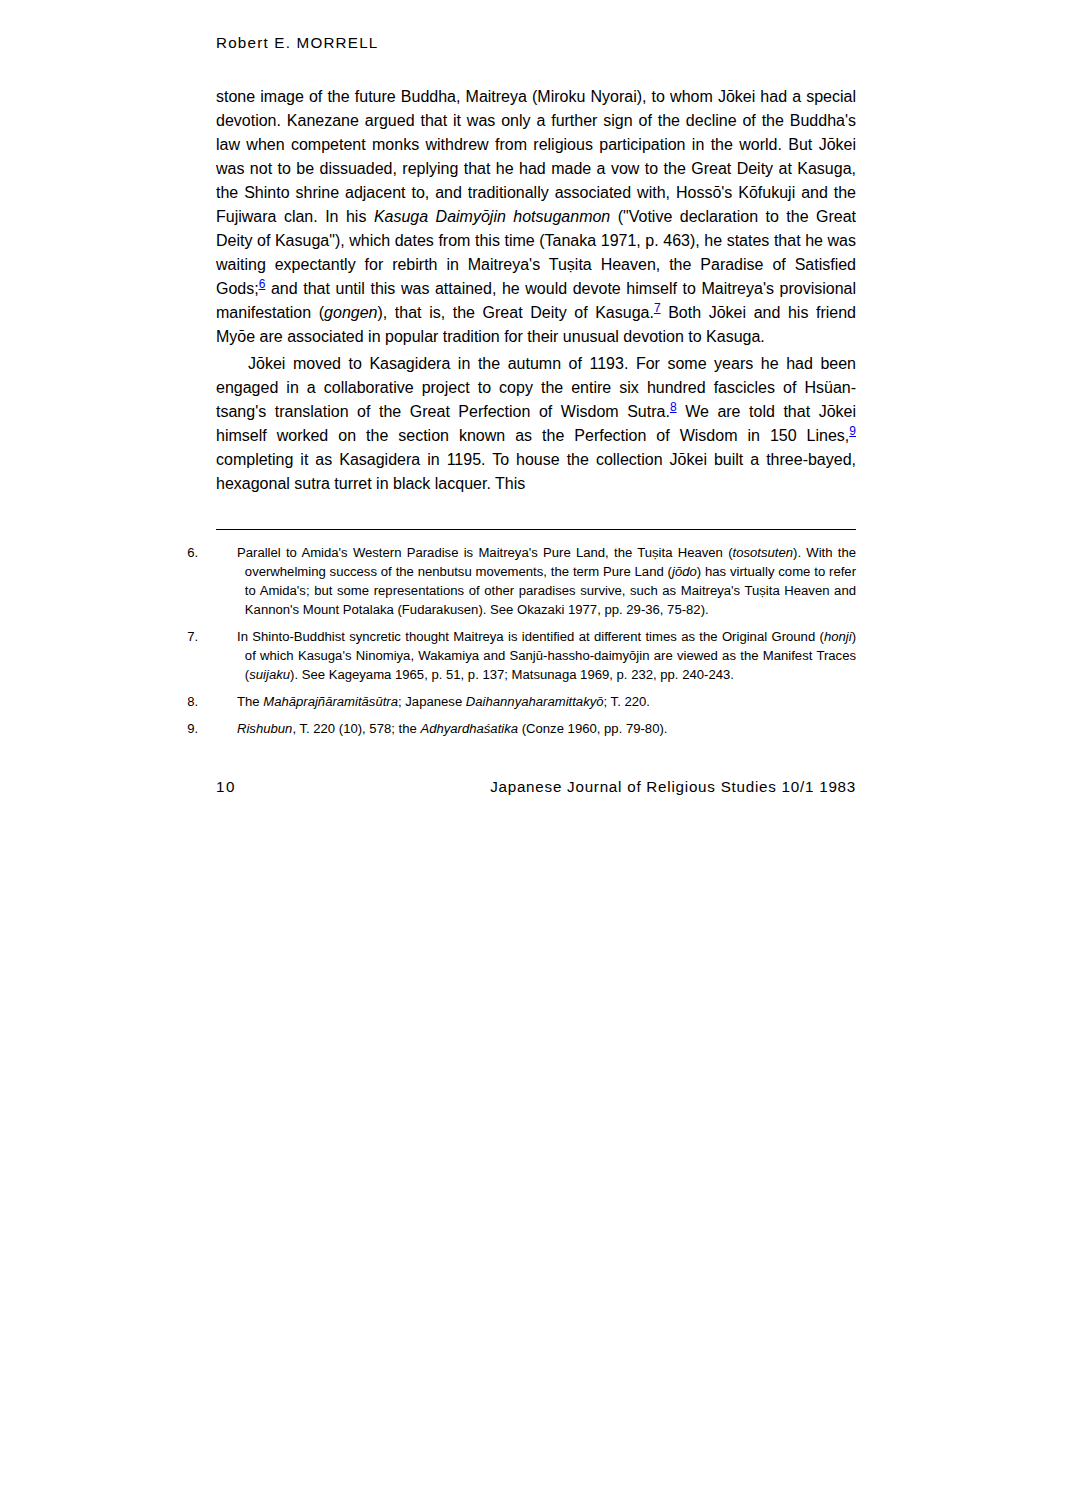Robert E. MORRELL
stone image of the future Buddha, Maitreya (Miroku Nyorai), to whom Jōkei had a special devotion. Kanezane argued that it was only a further sign of the decline of the Buddha's law when competent monks withdrew from religious participation in the world. But Jōkei was not to be dissuaded, replying that he had made a vow to the Great Deity at Kasuga, the Shinto shrine adjacent to, and traditionally associated with, Hossō's Kōfukuji and the Fujiwara clan. In his Kasuga Daimyōjin hotsuganmon ("Votive declaration to the Great Deity of Kasuga"), which dates from this time (Tanaka 1971, p. 463), he states that he was waiting expectantly for rebirth in Maitreya's Tuṣita Heaven, the Paradise of Satisfied Gods;6 and that until this was attained, he would devote himself to Maitreya's provisional manifestation (gongen), that is, the Great Deity of Kasuga.7 Both Jōkei and his friend Myōe are associated in popular tradition for their unusual devotion to Kasuga.
Jōkei moved to Kasagidera in the autumn of 1193. For some years he had been engaged in a collaborative project to copy the entire six hundred fascicles of Hsüan-tsang's translation of the Great Perfection of Wisdom Sutra.8 We are told that Jōkei himself worked on the section known as the Perfection of Wisdom in 150 Lines,9 completing it as Kasagidera in 1195. To house the collection Jōkei built a three-bayed, hexagonal sutra turret in black lacquer. This
6. Parallel to Amida's Western Paradise is Maitreya's Pure Land, the Tuṣita Heaven (tosotsuten). With the overwhelming success of the nenbutsu movements, the term Pure Land (jōdo) has virtually come to refer to Amida's; but some representations of other paradises survive, such as Maitreya's Tuṣita Heaven and Kannon's Mount Potalaka (Fudarakusen). See Okazaki 1977, pp. 29-36, 75-82).
7. In Shinto-Buddhist syncretic thought Maitreya is identified at different times as the Original Ground (honji) of which Kasuga's Ninomiya, Wakamiya and Sanjū-hassho-daimyōjin are viewed as the Manifest Traces (suijaku). See Kageyama 1965, p. 51, p. 137; Matsunaga 1969, p. 232, pp. 240-243.
8. The Mahāprajñāramitāsūtra; Japanese Daihannyaharamittakyō; T. 220.
9. Rishubun, T. 220 (10), 578; the Adhyardhaśatika (Conze 1960, pp. 79-80).
10 Japanese Journal of Religious Studies 10/1 1983